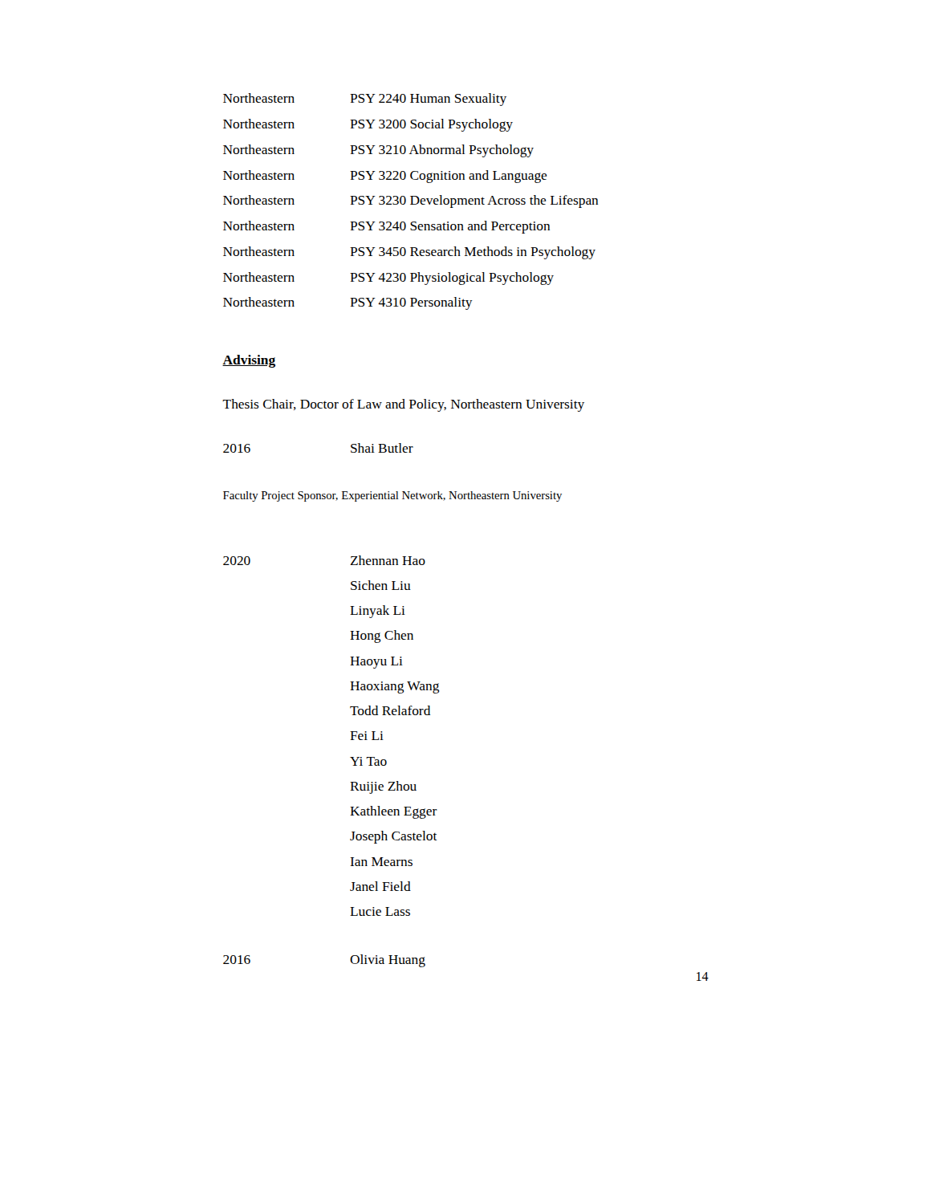| Northeastern | PSY 2240 Human Sexuality |
| Northeastern | PSY 3200 Social Psychology |
| Northeastern | PSY 3210 Abnormal Psychology |
| Northeastern | PSY 3220 Cognition and Language |
| Northeastern | PSY 3230 Development Across the Lifespan |
| Northeastern | PSY 3240 Sensation and Perception |
| Northeastern | PSY 3450 Research Methods in Psychology |
| Northeastern | PSY 4230 Physiological Psychology |
| Northeastern | PSY 4310 Personality |
Advising
Thesis Chair, Doctor of Law and Policy, Northeastern University
| 2016 | Shai Butler |
Faculty Project Sponsor, Experiential Network, Northeastern University
| 2020 | Zhennan Hao Sichen Liu Linyak Li Hong Chen Haoyu Li Haoxiang Wang Todd Relaford Fei Li Yi Tao Ruijie Zhou Kathleen Egger Joseph Castelot Ian Mearns Janel Field Lucie Lass |
| 2016 | Olivia Huang |
14